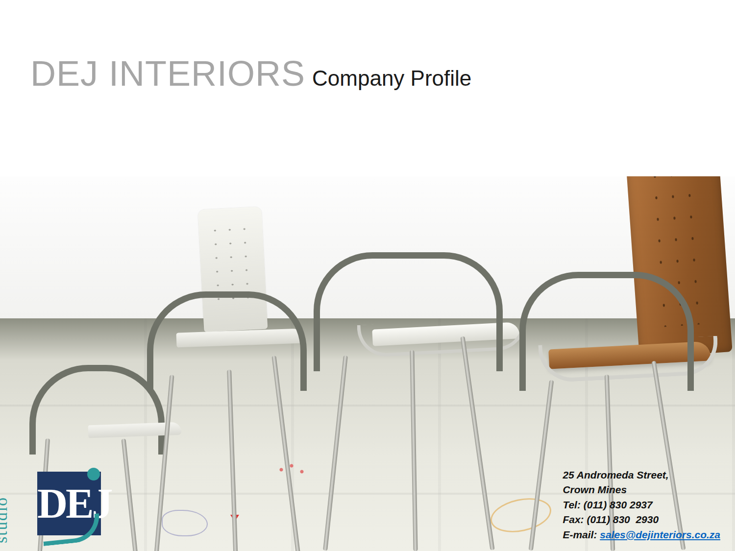DEJ INTERIORS Company Profile
DEJ
studio
25 Andromeda Street,
Crown Mines
Tel: (011) 830 2937
Fax: (011) 830 2930
E-mail: sales@dejinteriors.co.za